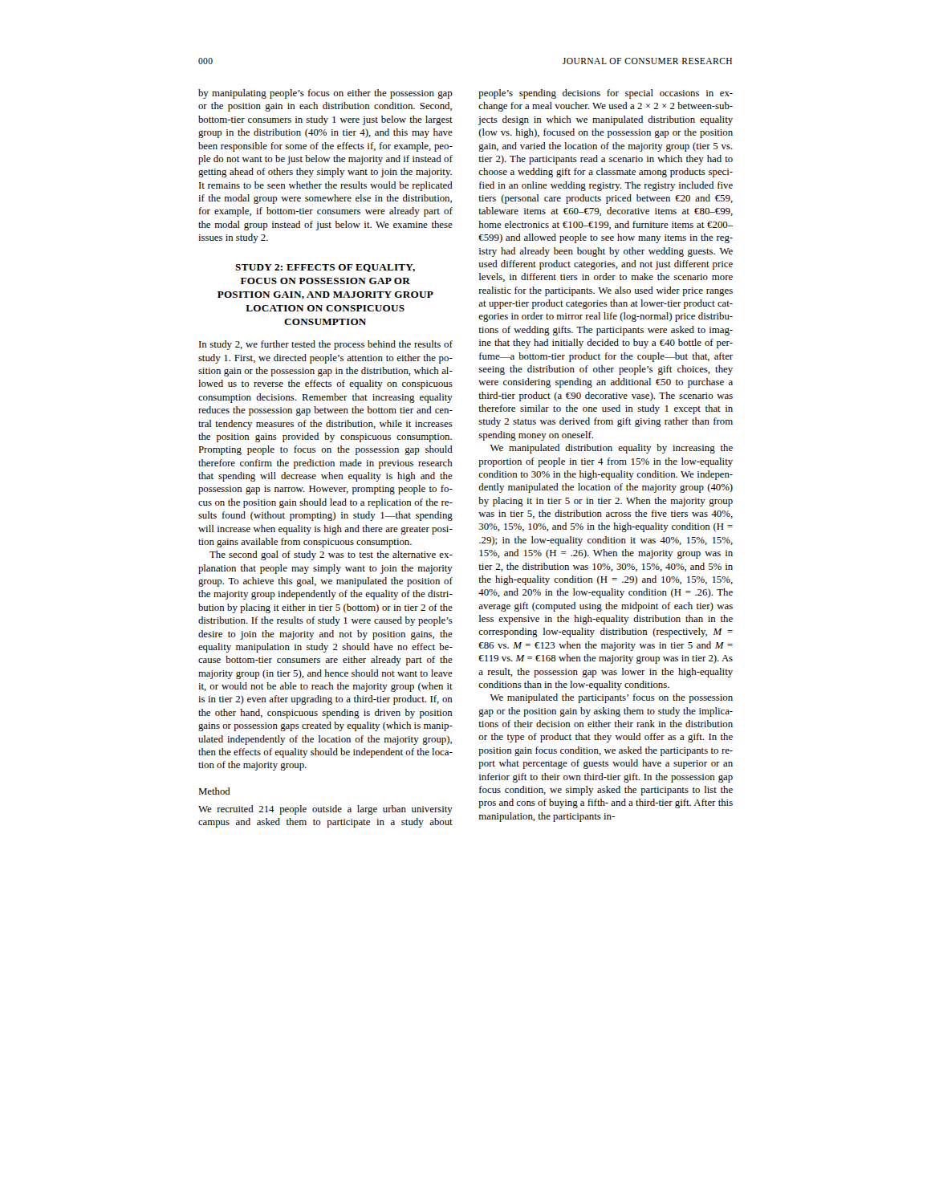000 Journal of Consumer Research
by manipulating people’s focus on either the possession gap or the position gain in each distribution condition. Second, bottom-tier consumers in study 1 were just below the largest group in the distribution (40% in tier 4), and this may have been responsible for some of the effects if, for example, people do not want to be just below the majority and if instead of getting ahead of others they simply want to join the majority. It remains to be seen whether the results would be replicated if the modal group were somewhere else in the distribution, for example, if bottom-tier consumers were already part of the modal group instead of just below it. We examine these issues in study 2.
Study 2: Effects of Equality,
Focus on Possession Gap or
Position Gain, and Majority Group
Location on Conspicuous
Consumption
In study 2, we further tested the process behind the results of study 1. First, we directed people’s attention to either the position gain or the possession gap in the distribution, which allowed us to reverse the effects of equality on conspicuous consumption decisions. Remember that increasing equality reduces the possession gap between the bottom tier and central tendency measures of the distribution, while it increases the position gains provided by conspicuous consumption. Prompting people to focus on the possession gap should therefore confirm the prediction made in previous research that spending will decrease when equality is high and the possession gap is narrow. However, prompting people to focus on the position gain should lead to a replication of the results found (without prompting) in study 1—that spending will increase when equality is high and there are greater position gains available from conspicuous consumption.
The second goal of study 2 was to test the alternative explanation that people may simply want to join the majority group. To achieve this goal, we manipulated the position of the majority group independently of the equality of the distribution by placing it either in tier 5 (bottom) or in tier 2 of the distribution. If the results of study 1 were caused by people’s desire to join the majority and not by position gains, the equality manipulation in study 2 should have no effect because bottom-tier consumers are either already part of the majority group (in tier 5), and hence should not want to leave it, or would not be able to reach the majority group (when it is in tier 2) even after upgrading to a third-tier product. If, on the other hand, conspicuous spending is driven by position gains or possession gaps created by equality (which is manipulated independently of the location of the majority group), then the effects of equality should be independent of the location of the majority group.
Method
We recruited 214 people outside a large urban university campus and asked them to participate in a study about people’s spending decisions for special occasions in exchange for a meal voucher. We used a 2 × 2 × 2 between-subjects design in which we manipulated distribution equality (low vs. high), focused on the possession gap or the position gain, and varied the location of the majority group (tier 5 vs. tier 2). The participants read a scenario in which they had to choose a wedding gift for a classmate among products specified in an online wedding registry. The registry included five tiers (personal care products priced between €20 and €59, tableware items at €60–€79, decorative items at €80–€99, home electronics at €100–€199, and furniture items at €200–€599) and allowed people to see how many items in the registry had already been bought by other wedding guests. We used different product categories, and not just different price levels, in different tiers in order to make the scenario more realistic for the participants. We also used wider price ranges at upper-tier product categories than at lower-tier product categories in order to mirror real life (log-normal) price distributions of wedding gifts. The participants were asked to imagine that they had initially decided to buy a €40 bottle of perfume—a bottom-tier product for the couple—but that, after seeing the distribution of other people’s gift choices, they were considering spending an additional €50 to purchase a third-tier product (a €90 decorative vase). The scenario was therefore similar to the one used in study 1 except that in study 2 status was derived from gift giving rather than from spending money on oneself.
We manipulated distribution equality by increasing the proportion of people in tier 4 from 15% in the low-equality condition to 30% in the high-equality condition. We independently manipulated the location of the majority group (40%) by placing it in tier 5 or in tier 2. When the majority group was in tier 5, the distribution across the five tiers was 40%, 30%, 15%, 10%, and 5% in the high-equality condition (H = .29); in the low-equality condition it was 40%, 15%, 15%, 15%, and 15% (H = .26). When the majority group was in tier 2, the distribution was 10%, 30%, 15%, 40%, and 5% in the high-equality condition (H = .29) and 10%, 15%, 15%, 40%, and 20% in the low-equality condition (H = .26). The average gift (computed using the midpoint of each tier) was less expensive in the high-equality distribution than in the corresponding low-equality distribution (respectively, M = €86 vs. M = €123 when the majority was in tier 5 and M = €119 vs. M = €168 when the majority group was in tier 2). As a result, the possession gap was lower in the high-equality conditions than in the low-equality conditions.
We manipulated the participants’ focus on the possession gap or the position gain by asking them to study the implications of their decision on either their rank in the distribution or the type of product that they would offer as a gift. In the position gain focus condition, we asked the participants to report what percentage of guests would have a superior or an inferior gift to their own third-tier gift. In the possession gap focus condition, we simply asked the participants to list the pros and cons of buying a fifth- and a third-tier gift. After this manipulation, the participants in-